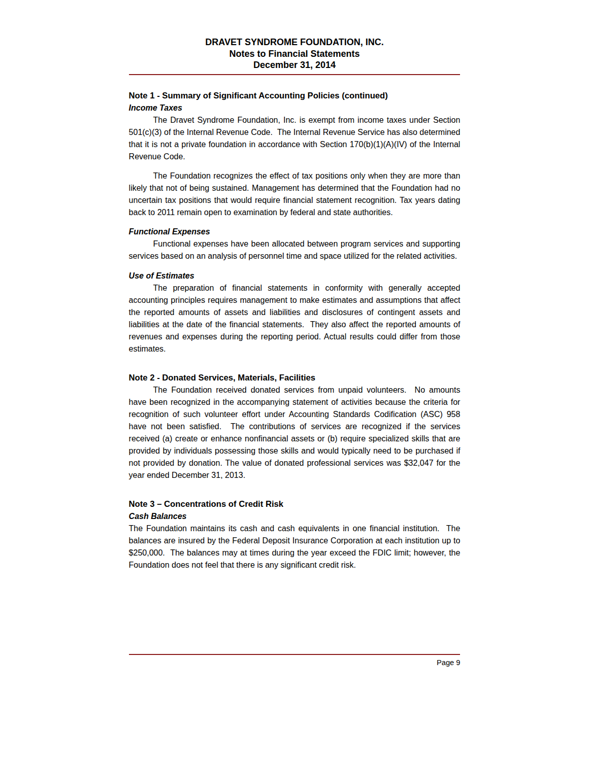DRAVET SYNDROME FOUNDATION, INC. Notes to Financial Statements December 31, 2014
Note 1 - Summary of Significant Accounting Policies (continued)
Income Taxes
The Dravet Syndrome Foundation, Inc. is exempt from income taxes under Section 501(c)(3) of the Internal Revenue Code. The Internal Revenue Service has also determined that it is not a private foundation in accordance with Section 170(b)(1)(A)(IV) of the Internal Revenue Code.
The Foundation recognizes the effect of tax positions only when they are more than likely that not of being sustained. Management has determined that the Foundation had no uncertain tax positions that would require financial statement recognition. Tax years dating back to 2011 remain open to examination by federal and state authorities.
Functional Expenses
Functional expenses have been allocated between program services and supporting services based on an analysis of personnel time and space utilized for the related activities.
Use of Estimates
The preparation of financial statements in conformity with generally accepted accounting principles requires management to make estimates and assumptions that affect the reported amounts of assets and liabilities and disclosures of contingent assets and liabilities at the date of the financial statements. They also affect the reported amounts of revenues and expenses during the reporting period. Actual results could differ from those estimates.
Note 2 - Donated Services, Materials, Facilities
The Foundation received donated services from unpaid volunteers. No amounts have been recognized in the accompanying statement of activities because the criteria for recognition of such volunteer effort under Accounting Standards Codification (ASC) 958 have not been satisfied. The contributions of services are recognized if the services received (a) create or enhance nonfinancial assets or (b) require specialized skills that are provided by individuals possessing those skills and would typically need to be purchased if not provided by donation. The value of donated professional services was $32,047 for the year ended December 31, 2013.
Note 3 – Concentrations of Credit Risk
Cash Balances
The Foundation maintains its cash and cash equivalents in one financial institution. The balances are insured by the Federal Deposit Insurance Corporation at each institution up to $250,000. The balances may at times during the year exceed the FDIC limit; however, the Foundation does not feel that there is any significant credit risk.
Page 9